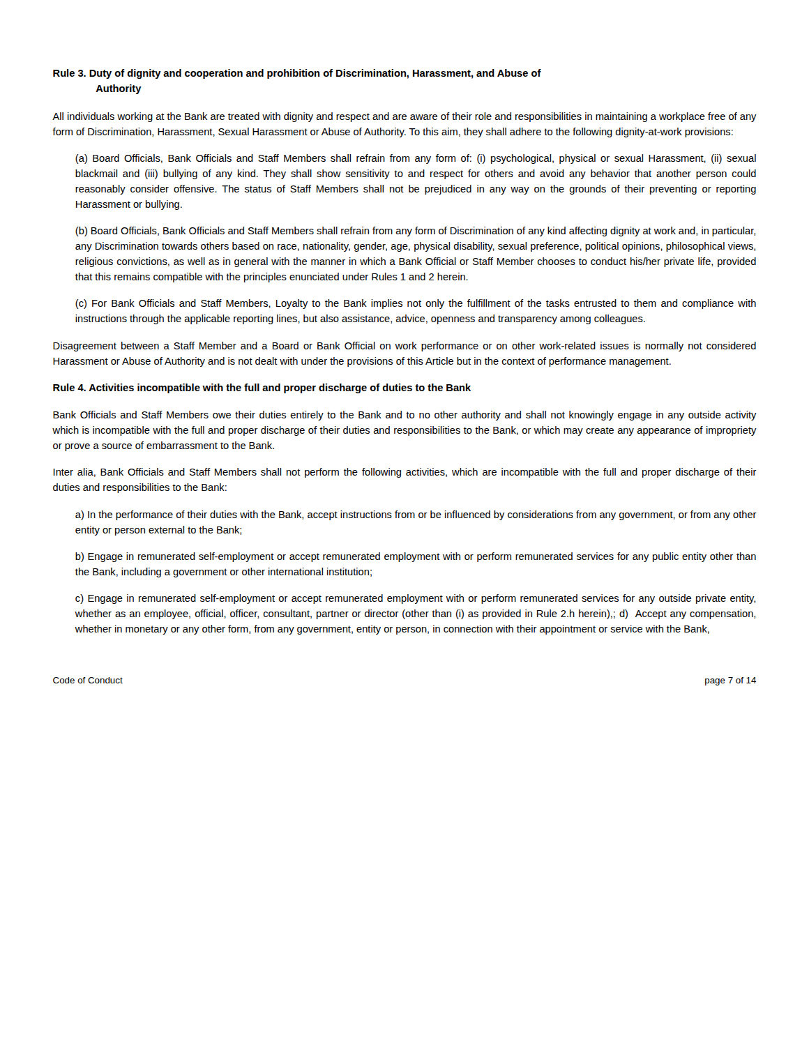Rule 3. Duty of dignity and cooperation and prohibition of Discrimination, Harassment, and Abuse of
Authority
All individuals working at the Bank are treated with dignity and respect and are aware of their role and responsibilities in maintaining a workplace free of any form of Discrimination, Harassment, Sexual Harassment or Abuse of Authority. To this aim, they shall adhere to the following dignity-at-work provisions:
(a) Board Officials, Bank Officials and Staff Members shall refrain from any form of: (i) psychological, physical or sexual Harassment, (ii) sexual blackmail and (iii) bullying of any kind. They shall show sensitivity to and respect for others and avoid any behavior that another person could reasonably consider offensive. The status of Staff Members shall not be prejudiced in any way on the grounds of their preventing or reporting Harassment or bullying.
(b) Board Officials, Bank Officials and Staff Members shall refrain from any form of Discrimination of any kind affecting dignity at work and, in particular, any Discrimination towards others based on race, nationality, gender, age, physical disability, sexual preference, political opinions, philosophical views, religious convictions, as well as in general with the manner in which a Bank Official or Staff Member chooses to conduct his/her private life, provided that this remains compatible with the principles enunciated under Rules 1 and 2 herein.
(c) For Bank Officials and Staff Members, Loyalty to the Bank implies not only the fulfillment of the tasks entrusted to them and compliance with instructions through the applicable reporting lines, but also assistance, advice, openness and transparency among colleagues.
Disagreement between a Staff Member and a Board or Bank Official on work performance or on other work-related issues is normally not considered Harassment or Abuse of Authority and is not dealt with under the provisions of this Article but in the context of performance management.
Rule 4. Activities incompatible with the full and proper discharge of duties to the Bank
Bank Officials and Staff Members owe their duties entirely to the Bank and to no other authority and shall not knowingly engage in any outside activity which is incompatible with the full and proper discharge of their duties and responsibilities to the Bank, or which may create any appearance of impropriety or prove a source of embarrassment to the Bank.
Inter alia, Bank Officials and Staff Members shall not perform the following activities, which are incompatible with the full and proper discharge of their duties and responsibilities to the Bank:
a) In the performance of their duties with the Bank, accept instructions from or be influenced by considerations from any government, or from any other entity or person external to the Bank;
b) Engage in remunerated self-employment or accept remunerated employment with or perform remunerated services for any public entity other than the Bank, including a government or other international institution;
c) Engage in remunerated self-employment or accept remunerated employment with or perform remunerated services for any outside private entity, whether as an employee, official, officer, consultant, partner or director (other than (i) as provided in Rule 2.h herein),; d) Accept any compensation, whether in monetary or any other form, from any government, entity or person, in connection with their appointment or service with the Bank,
Code of Conduct page 7 of 14